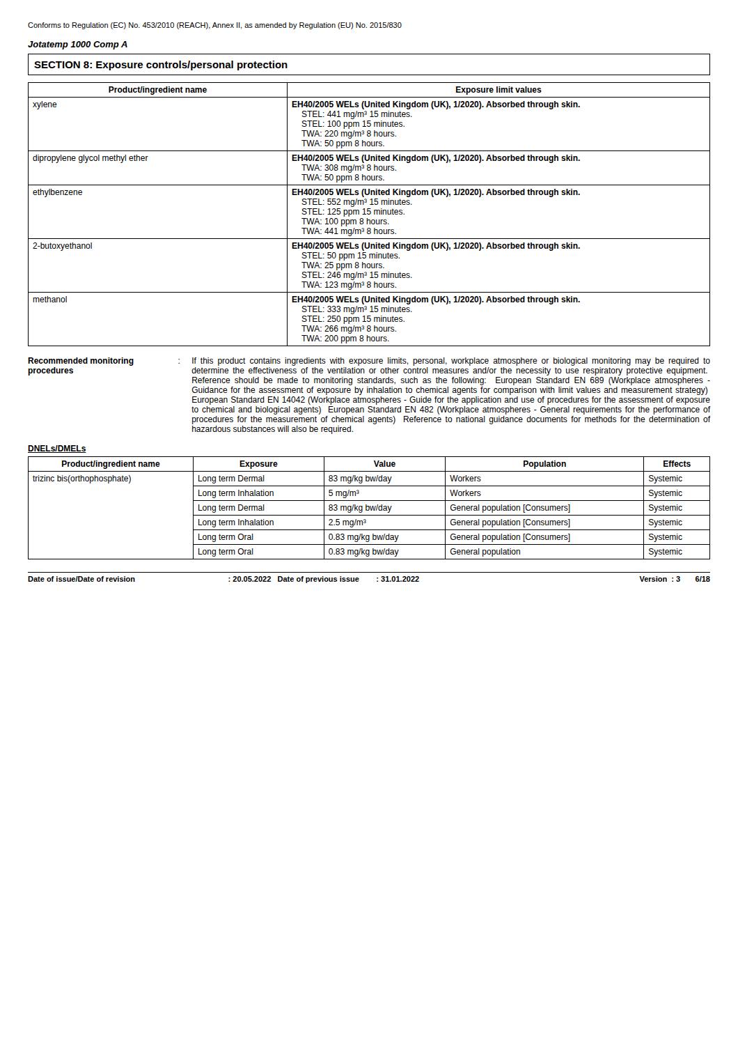Conforms to Regulation (EC) No. 453/2010 (REACH), Annex II, as amended by Regulation (EU) No. 2015/830
Jotatemp 1000 Comp A
SECTION 8: Exposure controls/personal protection
| Product/ingredient name | Exposure limit values |
| --- | --- |
| xylene | EH40/2005 WELs (United Kingdom (UK), 1/2020). Absorbed through skin. STEL: 441 mg/m³ 15 minutes. STEL: 100 ppm 15 minutes. TWA: 220 mg/m³ 8 hours. TWA: 50 ppm 8 hours. |
| dipropylene glycol methyl ether | EH40/2005 WELs (United Kingdom (UK), 1/2020). Absorbed through skin. TWA: 308 mg/m³ 8 hours. TWA: 50 ppm 8 hours. |
| ethylbenzene | EH40/2005 WELs (United Kingdom (UK), 1/2020). Absorbed through skin. STEL: 552 mg/m³ 15 minutes. STEL: 125 ppm 15 minutes. TWA: 100 ppm 8 hours. TWA: 441 mg/m³ 8 hours. |
| 2-butoxyethanol | EH40/2005 WELs (United Kingdom (UK), 1/2020). Absorbed through skin. STEL: 50 ppm 15 minutes. TWA: 25 ppm 8 hours. STEL: 246 mg/m³ 15 minutes. TWA: 123 mg/m³ 8 hours. |
| methanol | EH40/2005 WELs (United Kingdom (UK), 1/2020). Absorbed through skin. STEL: 333 mg/m³ 15 minutes. STEL: 250 ppm 15 minutes. TWA: 266 mg/m³ 8 hours. TWA: 200 ppm 8 hours. |
Recommended monitoring procedures
:
If this product contains ingredients with exposure limits, personal, workplace atmosphere or biological monitoring may be required to determine the effectiveness of the ventilation or other control measures and/or the necessity to use respiratory protective equipment. Reference should be made to monitoring standards, such as the following: European Standard EN 689 (Workplace atmospheres - Guidance for the assessment of exposure by inhalation to chemical agents for comparison with limit values and measurement strategy) European Standard EN 14042 (Workplace atmospheres - Guide for the application and use of procedures for the assessment of exposure to chemical and biological agents) European Standard EN 482 (Workplace atmospheres - General requirements for the performance of procedures for the measurement of chemical agents) Reference to national guidance documents for methods for the determination of hazardous substances will also be required.
DNELs/DMELs
| Product/ingredient name | Exposure | Value | Population | Effects |
| --- | --- | --- | --- | --- |
| trizinc bis(orthophosphate) | Long term Dermal | 83 mg/kg bw/day | Workers | Systemic |
| Long term Inhalation | 5 mg/m³ | Workers | Systemic |
| Long term Dermal | 83 mg/kg bw/day | General population [Consumers] | Systemic |
| Long term Inhalation | 2.5 mg/m³ | General population [Consumers] | Systemic |
| Long term Oral | 0.83 mg/kg bw/day | General population [Consumers] | Systemic |
| Long term Oral | 0.83 mg/kg bw/day | General population | Systemic |
Date of issue/Date of revision
: 20.05.2022 Date of previous issue : 31.01.2022
Version : 3 6/18